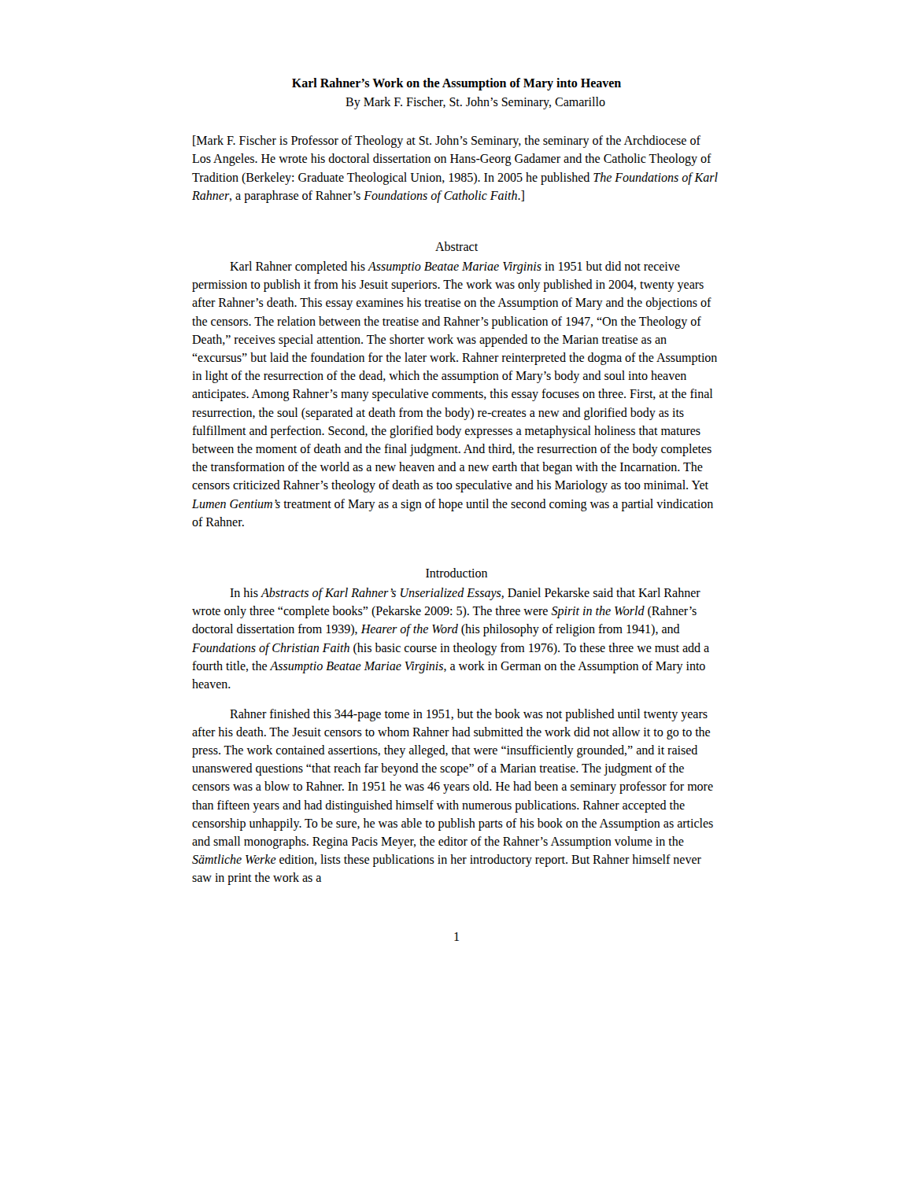Karl Rahner’s Work on the Assumption of Mary into Heaven
By Mark F. Fischer, St. John’s Seminary, Camarillo
[Mark F. Fischer is Professor of Theology at St. John’s Seminary, the seminary of the Archdiocese of Los Angeles. He wrote his doctoral dissertation on Hans-Georg Gadamer and the Catholic Theology of Tradition (Berkeley: Graduate Theological Union, 1985). In 2005 he published The Foundations of Karl Rahner, a paraphrase of Rahner’s Foundations of Catholic Faith.]
Abstract
Karl Rahner completed his Assumptio Beatae Mariae Virginis in 1951 but did not receive permission to publish it from his Jesuit superiors. The work was only published in 2004, twenty years after Rahner’s death. This essay examines his treatise on the Assumption of Mary and the objections of the censors. The relation between the treatise and Rahner’s publication of 1947, “On the Theology of Death,” receives special attention. The shorter work was appended to the Marian treatise as an “excursus” but laid the foundation for the later work. Rahner reinterpreted the dogma of the Assumption in light of the resurrection of the dead, which the assumption of Mary’s body and soul into heaven anticipates. Among Rahner’s many speculative comments, this essay focuses on three. First, at the final resurrection, the soul (separated at death from the body) re-creates a new and glorified body as its fulfillment and perfection. Second, the glorified body expresses a metaphysical holiness that matures between the moment of death and the final judgment. And third, the resurrection of the body completes the transformation of the world as a new heaven and a new earth that began with the Incarnation. The censors criticized Rahner’s theology of death as too speculative and his Mariology as too minimal. Yet Lumen Gentium’s treatment of Mary as a sign of hope until the second coming was a partial vindication of Rahner.
Introduction
In his Abstracts of Karl Rahner’s Unserialized Essays, Daniel Pekarske said that Karl Rahner wrote only three “complete books” (Pekarske 2009: 5). The three were Spirit in the World (Rahner’s doctoral dissertation from 1939), Hearer of the Word (his philosophy of religion from 1941), and Foundations of Christian Faith (his basic course in theology from 1976). To these three we must add a fourth title, the Assumptio Beatae Mariae Virginis, a work in German on the Assumption of Mary into heaven.
Rahner finished this 344-page tome in 1951, but the book was not published until twenty years after his death. The Jesuit censors to whom Rahner had submitted the work did not allow it to go to the press. The work contained assertions, they alleged, that were “insufficiently grounded,” and it raised unanswered questions “that reach far beyond the scope” of a Marian treatise. The judgment of the censors was a blow to Rahner. In 1951 he was 46 years old. He had been a seminary professor for more than fifteen years and had distinguished himself with numerous publications. Rahner accepted the censorship unhappily. To be sure, he was able to publish parts of his book on the Assumption as articles and small monographs. Regina Pacis Meyer, the editor of the Rahner’s Assumption volume in the Sämtliche Werke edition, lists these publications in her introductory report. But Rahner himself never saw in print the work as a
1